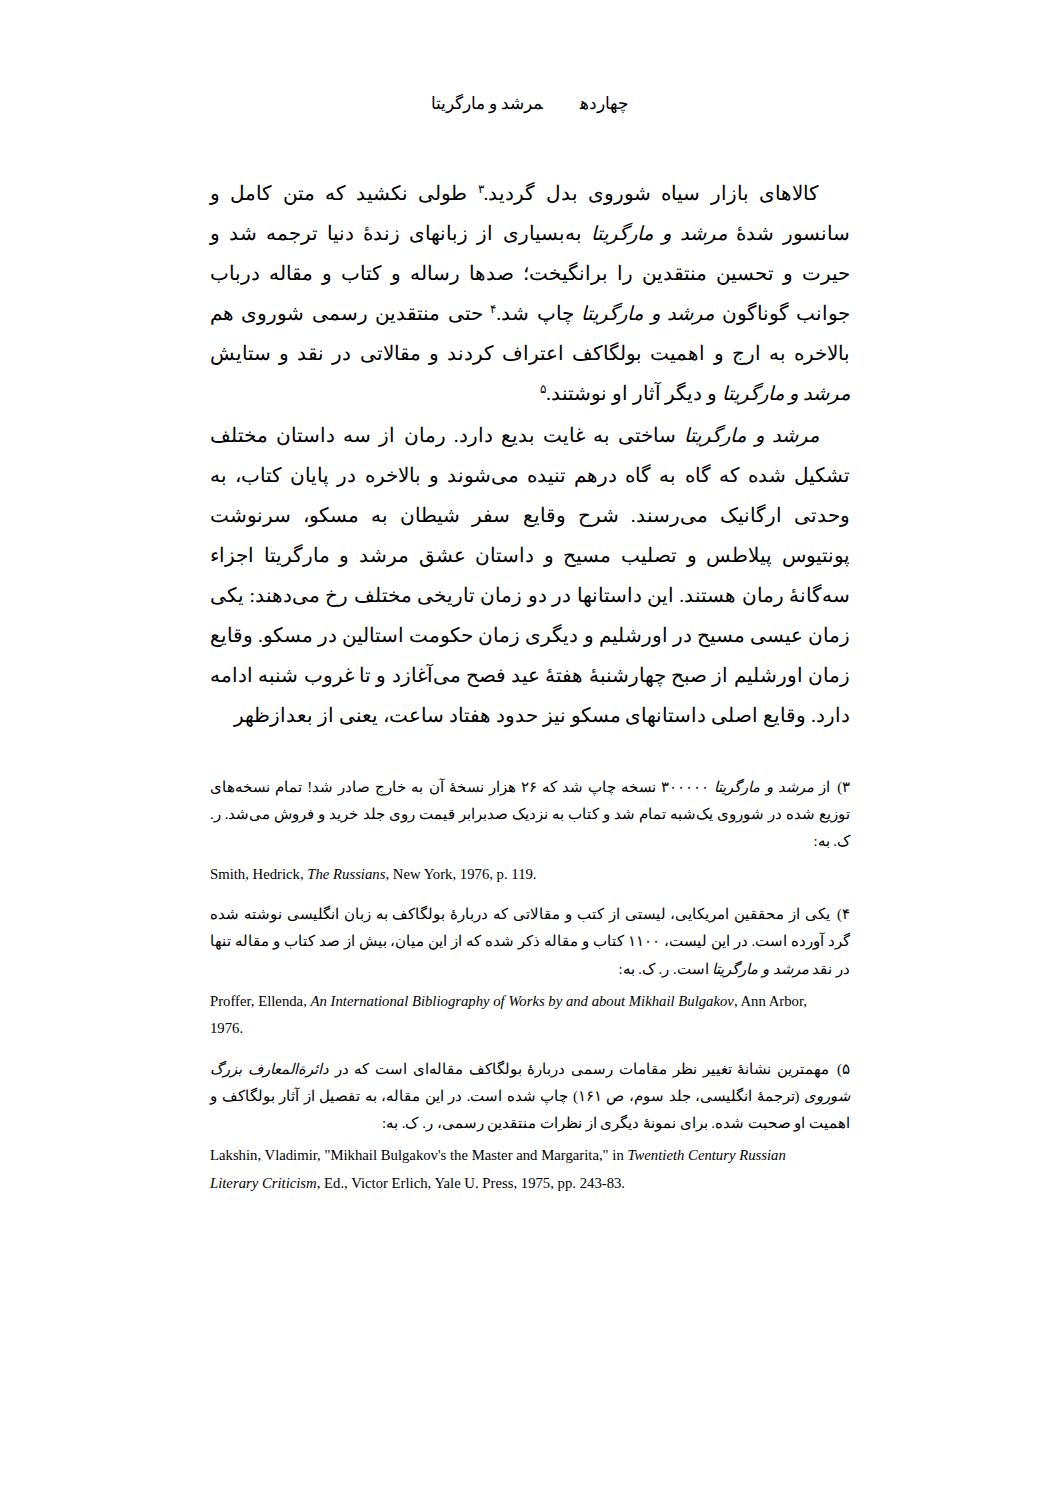چهارده مرشد و مارگریتا
کالاهای بازار سیاه شوروی بدل گردید.۳ طولی نکشید که متن کامل و سانسور شدهٔ مرشد و مارگریتا به‌بسیاری از زبانهای زندهٔ دنیا ترجمه شد و حیرت و تحسین منتقدین را برانگیخت؛ صدها رساله و کتاب و مقاله درباب جوانب گوناگون مرشد و مارگریتا چاپ شد.۴ حتی منتقدین رسمی شوروی هم بالاخره به ارج و اهمیت بولگاکف اعتراف کردند و مقالاتی در نقد و ستایش مرشد و مارگریتا و دیگر آثار او نوشتند.۵
مرشد و مارگریتا ساختی به غایت بدیع دارد. رمان از سه داستان مختلف تشکیل شده که گاه به گاه درهم تنیده می‌شوند و بالاخره در پایان کتاب، به وحدتی ارگانیک می‌رسند. شرح وقایع سفر شیطان به مسکو، سرنوشت پونتیوس پیلاطس و تصلیب مسیح و داستان عشق مرشد و مارگریتا اجزاء سه‌گانهٔ رمان هستند. این داستانها در دو زمان تاریخی مختلف رخ می‌دهند: یکی زمان عیسی مسیح در اورشلیم و دیگری زمان حکومت استالین در مسکو. وقایع زمان اورشلیم از صبح چهارشنبهٔ هفتهٔ عید فصح می‌آغازد و تا غروب شنبه ادامه دارد. وقایع اصلی داستانهای مسکو نیز حدود هفتاد ساعت، یعنی از بعدازظهر
۳) از مرشد و مارگریتا ۳۰۰۰۰۰ نسخه چاپ شد که ۲۶ هزار نسخهٔ آن به خارج صادر شد! تمام نسخه‌های توزیع شده در شوروی یک‌شبه تمام شد و کتاب به نزدیک صدبرابر قیمت روی جلد خرید و فروش می‌شد. ر. ک. به:
Smith, Hedrick, The Russians, New York, 1976, p. 119.
۴) یکی از محققین امریکایی، لیستی از کتب و مقالاتی که دربارهٔ بولگاکف به زبان انگلیسی نوشته شده گرد آورده است. در این لیست، ۱۱۰۰ کتاب و مقاله ذکر شده که از این میان، بیش از صد کتاب و مقاله تنها در نقد مرشد و مارگریتا است. ر. ک. به:
Proffer, Ellenda, An International Bibliography of Works by and about Mikhail Bulgakov, Ann Arbor, 1976.
۵) مهمترین نشانهٔ تغییر نظر مقامات رسمی دربارهٔ بولگاکف مقاله‌ای است که در دائرةالمعارف بزرگ شوروی (ترجمهٔ انگلیسی، جلد سوم، ص ۱۶۱) چاپ شده است. در این مقاله، به تفصیل از آثار بولگاکف و اهمیت او صحبت شده. برای نمونهٔ دیگری از نظرات منتقدین رسمی، ر. ک. به:
Lakshin, Vladimir, "Mikhail Bulgakov's the Master and Margarita," in Twentieth Century Russian Literary Criticism, Ed., Victor Erlich, Yale U. Press, 1975, pp. 243-83.